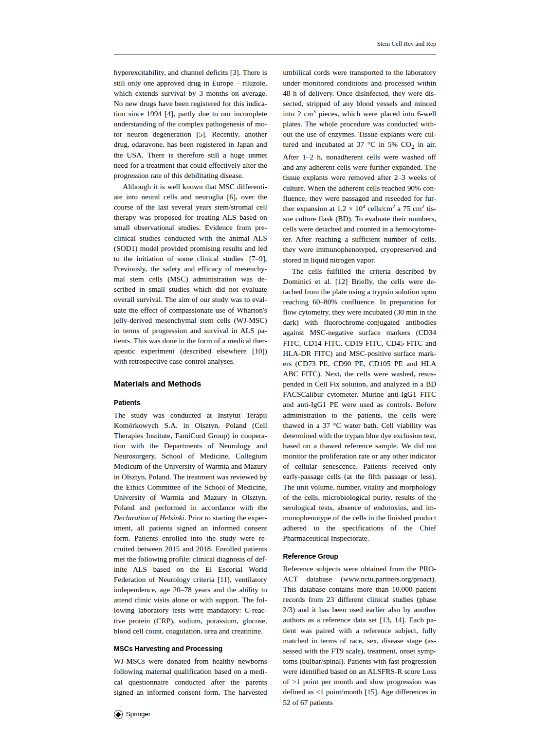Stem Cell Rev and Rep
hyperexcitability, and channel deficits [3]. There is still only one approved drug in Europe – riluzole, which extends survival by 3 months on average. No new drugs have been registered for this indication since 1994 [4], partly due to our incomplete understanding of the complex pathogenesis of motor neuron degeneration [5]. Recently, another drug, edaravone, has been registered in Japan and the USA. There is therefore still a huge unmet need for a treatment that could effectively alter the progression rate of this debilitating disease.
Although it is well known that MSC differentiate into neural cells and neuroglia [6], over the course of the last several years stem/stromal cell therapy was proposed for treating ALS based on small observational studies. Evidence from preclinical studies conducted with the animal ALS (SOD1) model provided promising results and led to the initiation of some clinical studies- [7–9], Previously, the safety and efficacy of mesenchymal stem cells (MSC) administration was described in small studies which did not evaluate overall survival. The aim of our study was to evaluate the effect of compassionate use of Wharton's jelly-derived mesenchymal stem cells (WJ-MSC) in terms of progression and survival in ALS patients. This was done in the form of a medical therapeutic experiment (described elsewhere [10]) with retrospective case-control analyses.
Materials and Methods
Patients
The study was conducted at Instytut Terapii Komórkowych S.A. in Olsztyn, Poland (Cell Therapies Institute, FamiCord Group) in cooperation with the Departments of Neurology and Neurosurgery, School of Medicine, Collegium Medicum of the University of Warmia and Mazury in Olsztyn, Poland. The treatment was reviewed by the Ethics Committee of the School of Medicine, University of Warmia and Mazury in Olsztyn, Poland and performed in accordance with the Declaration of Helsinki. Prior to starting the experiment, all patients signed an informed consent form. Patients enrolled into the study were recruited between 2015 and 2018. Enrolled patients met the following profile: clinical diagnosis of definite ALS based on the El Escorial World Federation of Neurology criteria [11], ventilatory independence, age 20–78 years and the ability to attend clinic visits alone or with support. The following laboratory tests were mandatory: C-reactive protein (CRP), sodium, potassium, glucose, blood cell count, coagulation, urea and creatinine.
MSCs Harvesting and Processing
WJ-MSCs were donated from healthy newborns following maternal qualification based on a medical questionnaire conducted after the parents signed an informed consent form. The harvested umbilical cords were transported to the laboratory under monitored conditions and processed within 48 h of delivery. Once disinfected, they were dissected, stripped of any blood vessels and minced into 2 cm3 pieces, which were placed into 6-well plates. The whole procedure was conducted without the use of enzymes. Tissue explants were cultured and incubated at 37 °C in 5% CO2 in air. After 1–2 h, nonadherent cells were washed off and any adherent cells were further expanded. The tissue explants were removed after 2–3 weeks of culture. When the adherent cells reached 90% confluence, they were passaged and reseeded for further expansion at 1.2 × 104 cells/cm2 a 75 cm2 tissue culture flask (BD). To evaluate their numbers, cells were detached and counted in a hemocytometer. After reaching a sufficient number of cells, they were immunophenotyped, cryopreserved and stored in liquid nitrogen vapor.
The cells fulfilled the criteria described by Dominici et al. [12] Briefly, the cells were detached from the plate using a trypsin solution upon reaching 60–80% confluence. In preparation for flow cytometry, they were incubated (30 min in the dark) with fluorochrome-conjugated antibodies against MSC-negative surface markers (CD34 FITC, CD14 FITC, CD19 FITC, CD45 FITC and HLA-DR FITC) and MSC-positive surface markers (CD73 PE, CD90 PE, CD105 PE and HLA ABC FITC). Next, the cells were washed, resuspended in Cell Fix solution, and analyzed in a BD FACSCalibur cytometer. Murine anti-IgG1 FITC and anti-IgG1 PE were used as controls. Before administration to the patients, the cells were thawed in a 37 °C water bath. Cell viability was determined with the trypan blue dye exclusion test, based on a thawed reference sample. We did not monitor the proliferation rate or any other indicator of cellular senescence. Patients received only early-passage cells (at the fifth passage or less). The unit volume, number, vitality and morphology of the cells, microbiological purity, results of the serological tests, absence of endotoxins, and immunophenotype of the cells in the finished product adhered to the specifications of the Chief Pharmaceutical Inspectorate.
Reference Group
Reference subjects were obtained from the PRO-ACT database (www.nctu.partners.org/proact). This database contains more than 10,000 patient records from 23 different clinical studies (phase 2/3) and it has been used earlier also by another authors as a reference data set [13, 14]. Each patient was paired with a reference subject, fully matched in terms of race, sex, disease stage (assessed with the FT9 scale), treatment, onset symptoms (bulbar/spinal). Patients with fast progression were identified based on an ALSFRS-R score Loss of >1 point per month and slow progression was defined as <1 point/month [15]. Age differences in 52 of 67 patients
Springer